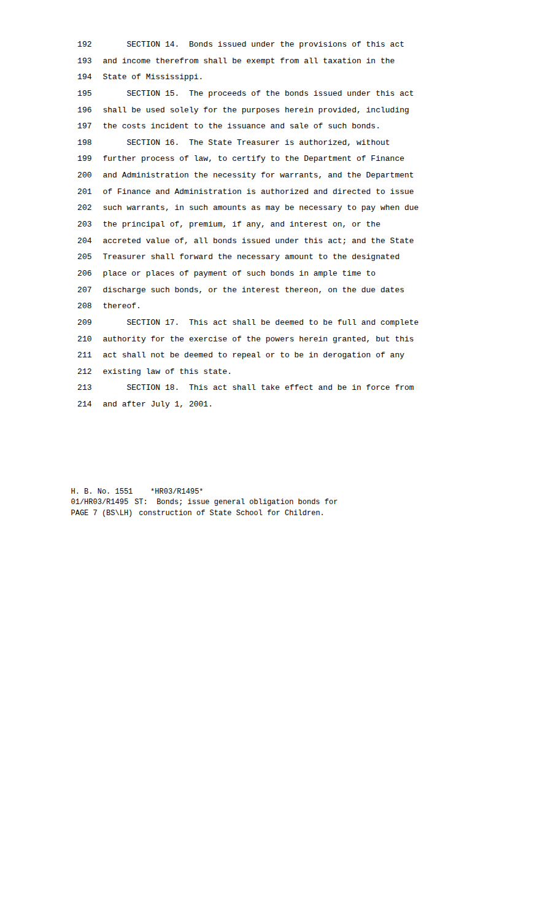SECTION 14. Bonds issued under the provisions of this act
and income therefrom shall be exempt from all taxation in the
State of Mississippi.
SECTION 15. The proceeds of the bonds issued under this act
shall be used solely for the purposes herein provided, including
the costs incident to the issuance and sale of such bonds.
SECTION 16. The State Treasurer is authorized, without
further process of law, to certify to the Department of Finance
and Administration the necessity for warrants, and the Department
of Finance and Administration is authorized and directed to issue
such warrants, in such amounts as may be necessary to pay when due
the principal of, premium, if any, and interest on, or the
accreted value of, all bonds issued under this act; and the State
Treasurer shall forward the necessary amount to the designated
place or places of payment of such bonds in ample time to
discharge such bonds, or the interest thereon, on the due dates
thereof.
SECTION 17. This act shall be deemed to be full and complete
authority for the exercise of the powers herein granted, but this
act shall not be deemed to repeal or to be in derogation of any
existing law of this state.
SECTION 18. This act shall take effect and be in force from
and after July 1, 2001.
H. B. No. 1551 *HR03/R1495*
01/HR03/R1495
ST: Bonds; issue general obligation bonds for
PAGE 7 (BS\LH)
construction of State School for Children.